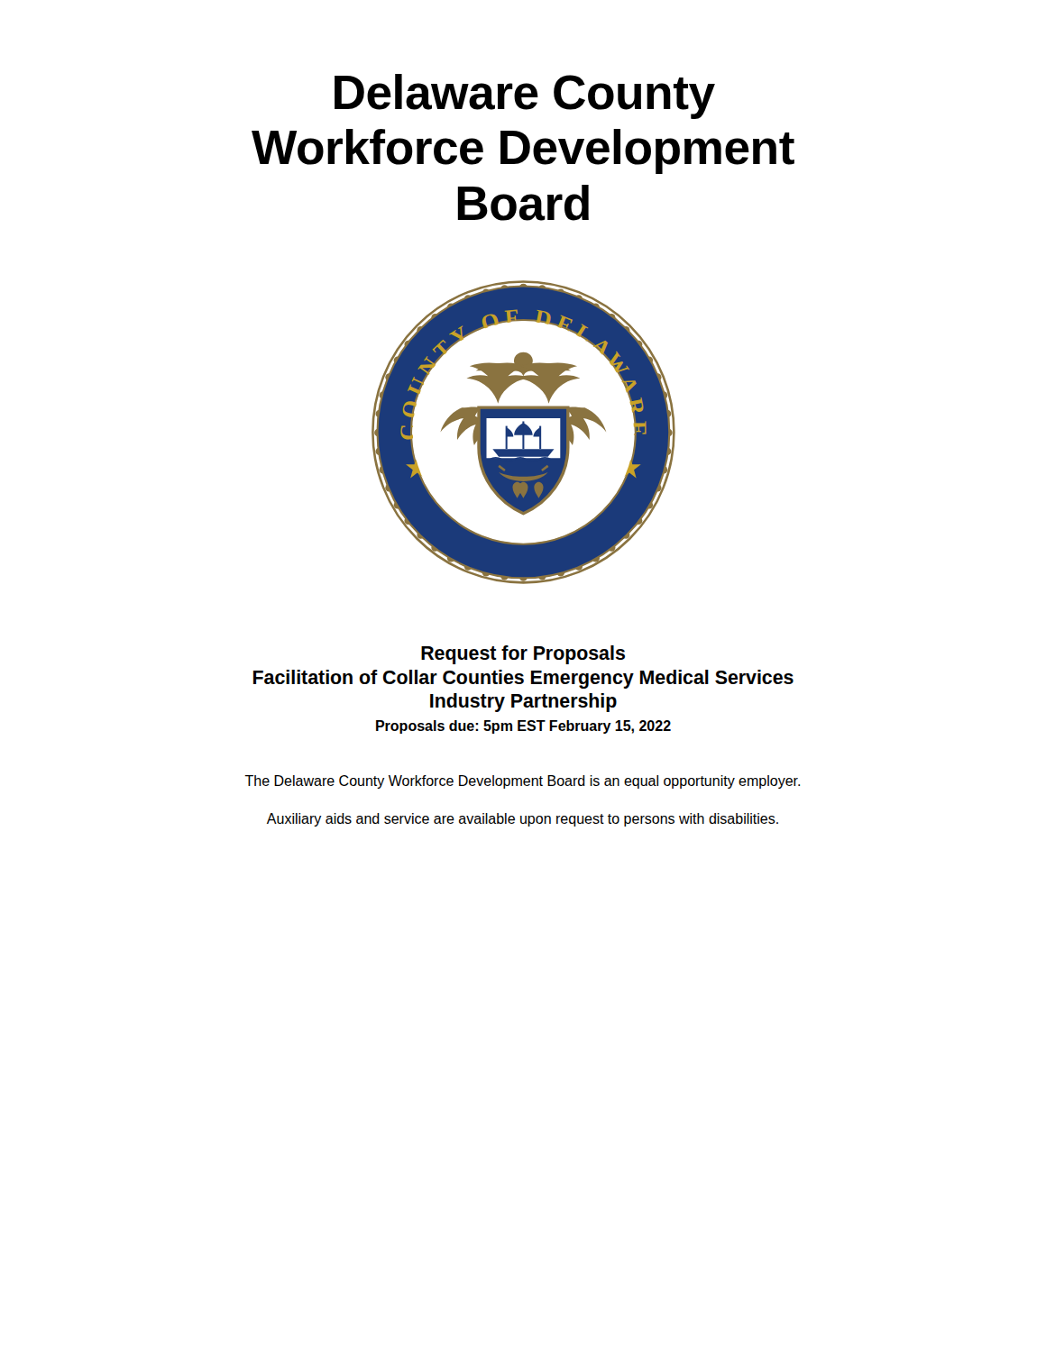Delaware County
Workforce Development Board
COUNTY OF DELAWARE PENNSYLVANIA
Request for Proposals
Facilitation of Collar Counties Emergency Medical Services
Industry Partnership
Proposals due: 5pm EST February 15, 2022
The Delaware County Workforce Development Board is an equal opportunity employer.
Auxiliary aids and service are available upon request to persons with disabilities.